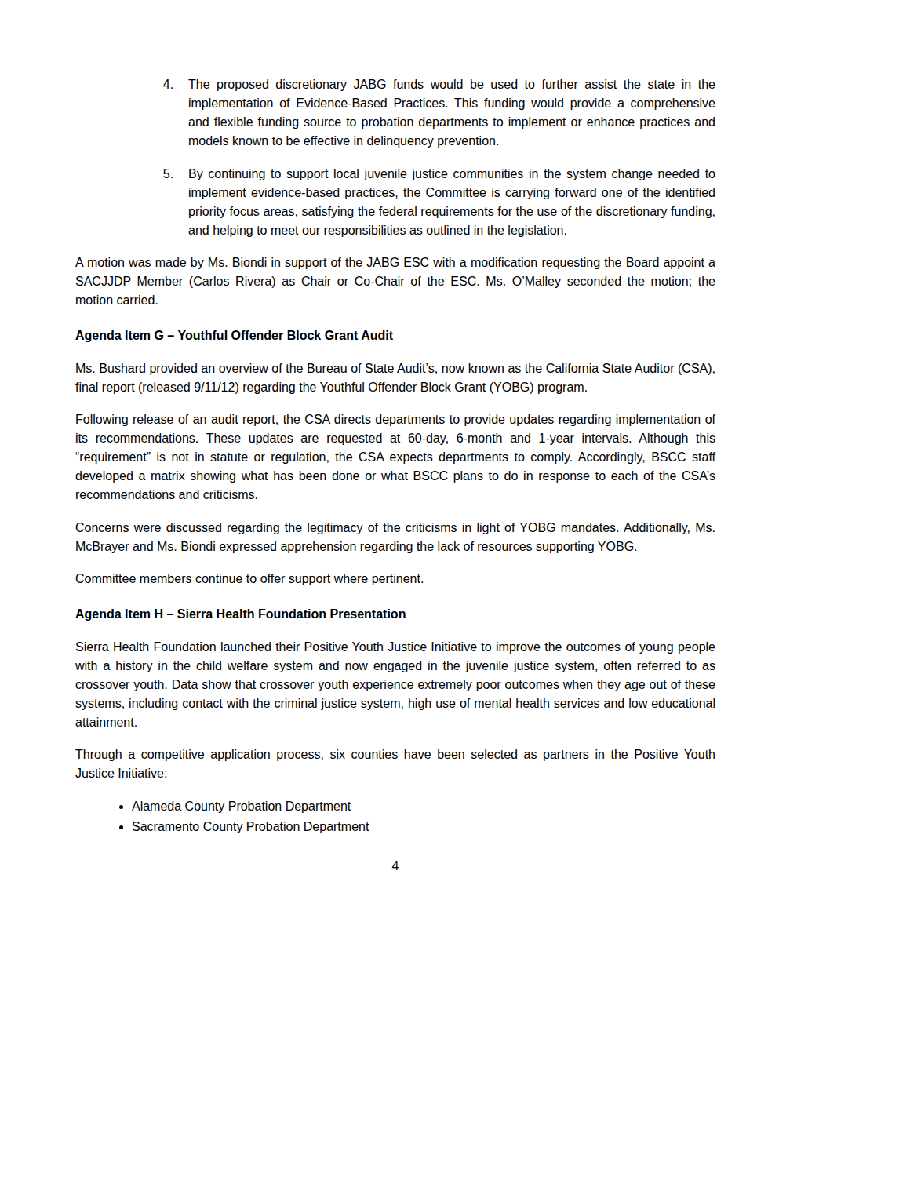The proposed discretionary JABG funds would be used to further assist the state in the implementation of Evidence-Based Practices. This funding would provide a comprehensive and flexible funding source to probation departments to implement or enhance practices and models known to be effective in delinquency prevention.
By continuing to support local juvenile justice communities in the system change needed to implement evidence-based practices, the Committee is carrying forward one of the identified priority focus areas, satisfying the federal requirements for the use of the discretionary funding, and helping to meet our responsibilities as outlined in the legislation.
A motion was made by Ms. Biondi in support of the JABG ESC with a modification requesting the Board appoint a SACJJDP Member (Carlos Rivera) as Chair or Co-Chair of the ESC. Ms. O’Malley seconded the motion; the motion carried.
Agenda Item G – Youthful Offender Block Grant Audit
Ms. Bushard provided an overview of the Bureau of State Audit’s, now known as the California State Auditor (CSA), final report (released 9/11/12) regarding the Youthful Offender Block Grant (YOBG) program.
Following release of an audit report, the CSA directs departments to provide updates regarding implementation of its recommendations. These updates are requested at 60-day, 6-month and 1-year intervals. Although this “requirement” is not in statute or regulation, the CSA expects departments to comply. Accordingly, BSCC staff developed a matrix showing what has been done or what BSCC plans to do in response to each of the CSA’s recommendations and criticisms.
Concerns were discussed regarding the legitimacy of the criticisms in light of YOBG mandates. Additionally, Ms. McBrayer and Ms. Biondi expressed apprehension regarding the lack of resources supporting YOBG.
Committee members continue to offer support where pertinent.
Agenda Item H – Sierra Health Foundation Presentation
Sierra Health Foundation launched their Positive Youth Justice Initiative to improve the outcomes of young people with a history in the child welfare system and now engaged in the juvenile justice system, often referred to as crossover youth. Data show that crossover youth experience extremely poor outcomes when they age out of these systems, including contact with the criminal justice system, high use of mental health services and low educational attainment.
Through a competitive application process, six counties have been selected as partners in the Positive Youth Justice Initiative:
Alameda County Probation Department
Sacramento County Probation Department
4